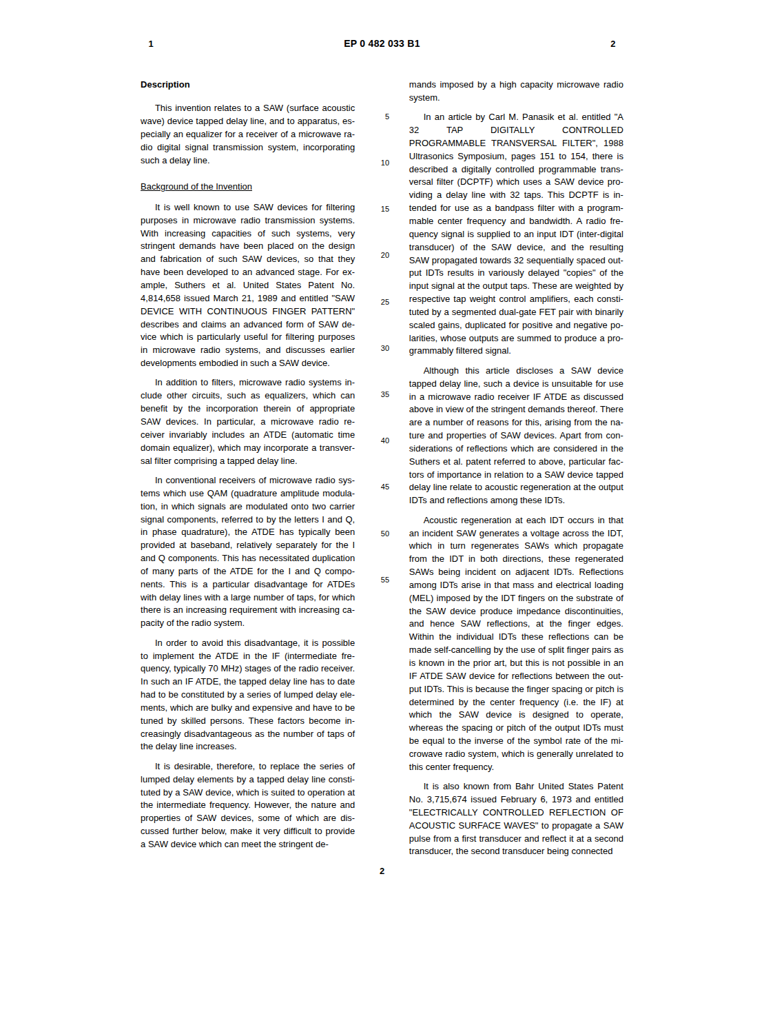1 EP 0 482 033 B1 2
Description
This invention relates to a SAW (surface acoustic wave) device tapped delay line, and to apparatus, especially an equalizer for a receiver of a microwave radio digital signal transmission system, incorporating such a delay line.
Background of the Invention
It is well known to use SAW devices for filtering purposes in microwave radio transmission systems. With increasing capacities of such systems, very stringent demands have been placed on the design and fabrication of such SAW devices, so that they have been developed to an advanced stage. For example, Suthers et al. United States Patent No. 4,814,658 issued March 21, 1989 and entitled "SAW DEVICE WITH CONTINUOUS FINGER PATTERN" describes and claims an advanced form of SAW device which is particularly useful for filtering purposes in microwave radio systems, and discusses earlier developments embodied in such a SAW device.
In addition to filters, microwave radio systems include other circuits, such as equalizers, which can benefit by the incorporation therein of appropriate SAW devices. In particular, a microwave radio receiver invariably includes an ATDE (automatic time domain equalizer), which may incorporate a transversal filter comprising a tapped delay line.
In conventional receivers of microwave radio systems which use QAM (quadrature amplitude modulation, in which signals are modulated onto two carrier signal components, referred to by the letters I and Q, in phase quadrature), the ATDE has typically been provided at baseband, relatively separately for the I and Q components. This has necessitated duplication of many parts of the ATDE for the I and Q components. This is a particular disadvantage for ATDEs with delay lines with a large number of taps, for which there is an increasing requirement with increasing capacity of the radio system.
In order to avoid this disadvantage, it is possible to implement the ATDE in the IF (intermediate frequency, typically 70 MHz) stages of the radio receiver. In such an IF ATDE, the tapped delay line has to date had to be constituted by a series of lumped delay elements, which are bulky and expensive and have to be tuned by skilled persons. These factors become increasingly disadvantageous as the number of taps of the delay line increases.
It is desirable, therefore, to replace the series of lumped delay elements by a tapped delay line constituted by a SAW device, which is suited to operation at the intermediate frequency. However, the nature and properties of SAW devices, some of which are discussed further below, make it very difficult to provide a SAW device which can meet the stringent de-
5 10 15 20 25 30 35 40 45 50 55
mands imposed by a high capacity microwave radio system.
In an article by Carl M. Panasik et al. entitled "A 32 TAP DIGITALLY CONTROLLED PROGRAMMABLE TRANSVERSAL FILTER", 1988 Ultrasonics Symposium, pages 151 to 154, there is described a digitally controlled programmable transversal filter (DCPTF) which uses a SAW device providing a delay line with 32 taps. This DCPTF is intended for use as a bandpass filter with a programmable center frequency and bandwidth. A radio frequency signal is supplied to an input IDT (inter-digital transducer) of the SAW device, and the resulting SAW propagated towards 32 sequentially spaced output IDTs results in variously delayed "copies" of the input signal at the output taps. These are weighted by respective tap weight control amplifiers, each constituted by a segmented dual-gate FET pair with binarily scaled gains, duplicated for positive and negative polarities, whose outputs are summed to produce a programmably filtered signal.
Although this article discloses a SAW device tapped delay line, such a device is unsuitable for use in a microwave radio receiver IF ATDE as discussed above in view of the stringent demands thereof. There are a number of reasons for this, arising from the nature and properties of SAW devices. Apart from considerations of reflections which are considered in the Suthers et al. patent referred to above, particular factors of importance in relation to a SAW device tapped delay line relate to acoustic regeneration at the output IDTs and reflections among these IDTs.
Acoustic regeneration at each IDT occurs in that an incident SAW generates a voltage across the IDT, which in turn regenerates SAWs which propagate from the IDT in both directions, these regenerated SAWs being incident on adjacent IDTs. Reflections among IDTs arise in that mass and electrical loading (MEL) imposed by the IDT fingers on the substrate of the SAW device produce impedance discontinuities, and hence SAW reflections, at the finger edges. Within the individual IDTs these reflections can be made self-cancelling by the use of split finger pairs as is known in the prior art, but this is not possible in an IF ATDE SAW device for reflections between the output IDTs. This is because the finger spacing or pitch is determined by the center frequency (i.e. the IF) at which the SAW device is designed to operate, whereas the spacing or pitch of the output IDTs must be equal to the inverse of the symbol rate of the microwave radio system, which is generally unrelated to this center frequency.
It is also known from Bahr United States Patent No. 3,715,674 issued February 6, 1973 and entitled "ELECTRICALLY CONTROLLED REFLECTION OF ACOUSTIC SURFACE WAVES" to propagate a SAW pulse from a first transducer and reflect it at a second transducer, the second transducer being connected
2